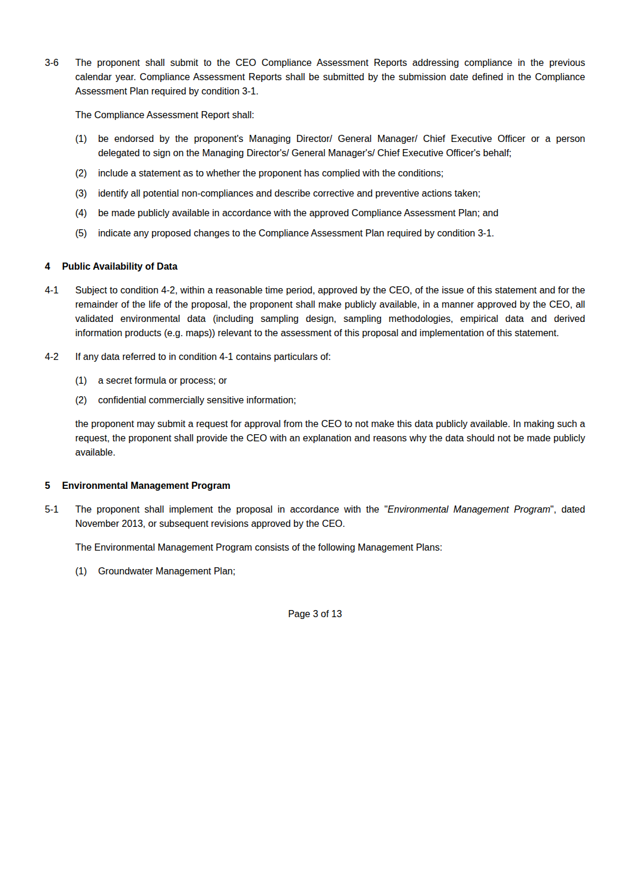3-6
The proponent shall submit to the CEO Compliance Assessment Reports addressing compliance in the previous calendar year. Compliance Assessment Reports shall be submitted by the submission date defined in the Compliance Assessment Plan required by condition 3-1.
The Compliance Assessment Report shall:
(1) be endorsed by the proponent's Managing Director/ General Manager/ Chief Executive Officer or a person delegated to sign on the Managing Director's/ General Manager's/ Chief Executive Officer's behalf;
(2) include a statement as to whether the proponent has complied with the conditions;
(3) identify all potential non-compliances and describe corrective and preventive actions taken;
(4) be made publicly available in accordance with the approved Compliance Assessment Plan; and
(5) indicate any proposed changes to the Compliance Assessment Plan required by condition 3-1.
4 Public Availability of Data
4-1
Subject to condition 4-2, within a reasonable time period, approved by the CEO, of the issue of this statement and for the remainder of the life of the proposal, the proponent shall make publicly available, in a manner approved by the CEO, all validated environmental data (including sampling design, sampling methodologies, empirical data and derived information products (e.g. maps)) relevant to the assessment of this proposal and implementation of this statement.
4-2
If any data referred to in condition 4-1 contains particulars of:
(1) a secret formula or process; or
(2) confidential commercially sensitive information;
the proponent may submit a request for approval from the CEO to not make this data publicly available. In making such a request, the proponent shall provide the CEO with an explanation and reasons why the data should not be made publicly available.
5 Environmental Management Program
5-1
The proponent shall implement the proposal in accordance with the "Environmental Management Program", dated November 2013, or subsequent revisions approved by the CEO.
The Environmental Management Program consists of the following Management Plans:
(1) Groundwater Management Plan;
Page 3 of 13